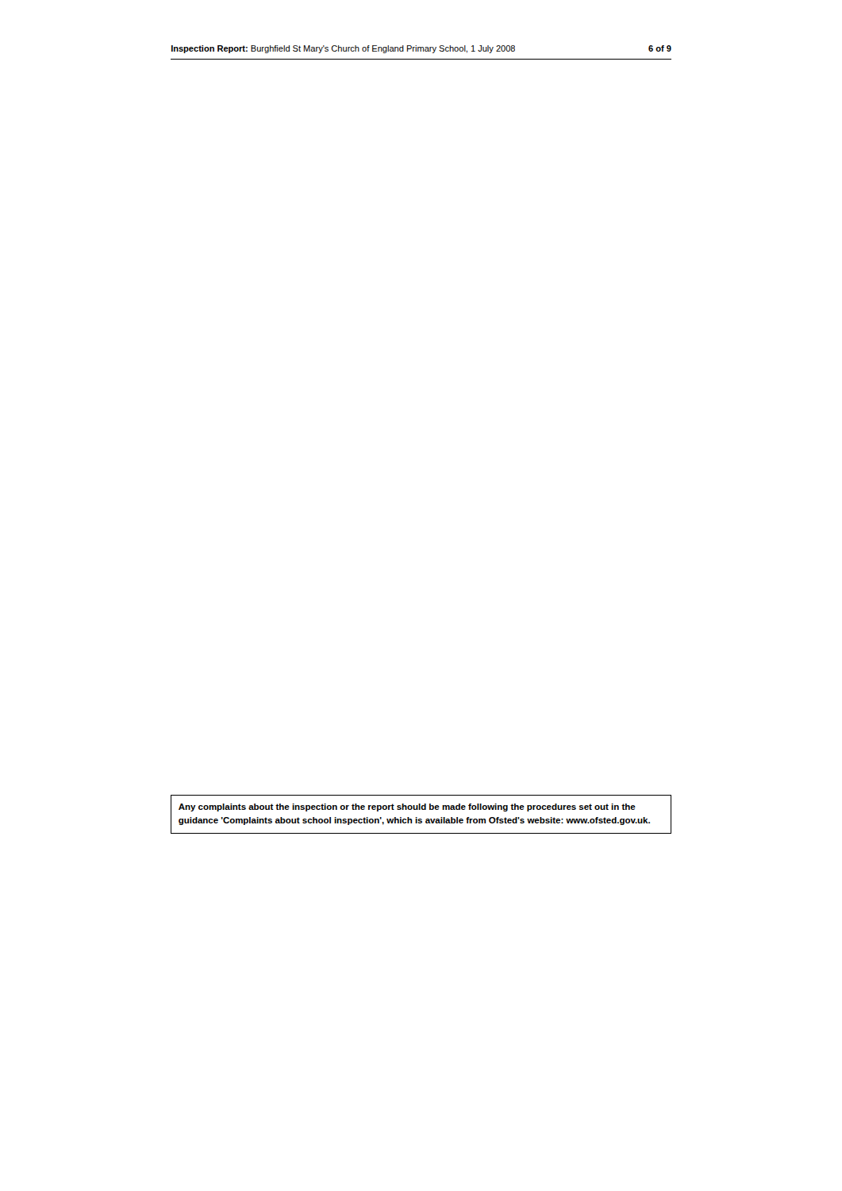Inspection Report: Burghfield St Mary's Church of England Primary School, 1 July 2008
6 of 9
Any complaints about the inspection or the report should be made following the procedures set out in the guidance 'Complaints about school inspection', which is available from Ofsted's website: www.ofsted.gov.uk.